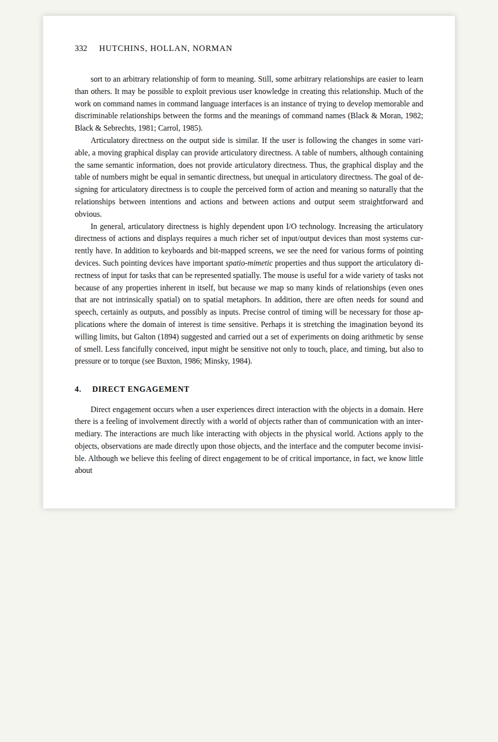332 Hutchins, Hollan, Norman
sort to an arbitrary relationship of form to meaning. Still, some arbitrary relationships are easier to learn than others. It may be possible to exploit previous user knowledge in creating this relationship. Much of the work on command names in command language interfaces is an instance of trying to develop memorable and discriminable relationships between the forms and the meanings of command names (Black & Moran, 1982; Black & Sebrechts, 1981; Carrol, 1985).
Articulatory directness on the output side is similar. If the user is following the changes in some variable, a moving graphical display can provide articulatory directness. A table of numbers, although containing the same semantic information, does not provide articulatory directness. Thus, the graphical display and the table of numbers might be equal in semantic directness, but unequal in articulatory directness. The goal of designing for articulatory directness is to couple the perceived form of action and meaning so naturally that the relationships between intentions and actions and between actions and output seem straightforward and obvious.
In general, articulatory directness is highly dependent upon I/O technology. Increasing the articulatory directness of actions and displays requires a much richer set of input/output devices than most systems currently have. In addition to keyboards and bit-mapped screens, we see the need for various forms of pointing devices. Such pointing devices have important spatio-mimetic properties and thus support the articulatory directness of input for tasks that can be represented spatially. The mouse is useful for a wide variety of tasks not because of any properties inherent in itself, but because we map so many kinds of relationships (even ones that are not intrinsically spatial) on to spatial metaphors. In addition, there are often needs for sound and speech, certainly as outputs, and possibly as inputs. Precise control of timing will be necessary for those applications where the domain of interest is time sensitive. Perhaps it is stretching the imagination beyond its willing limits, but Galton (1894) suggested and carried out a set of experiments on doing arithmetic by sense of smell. Less fancifully conceived, input might be sensitive not only to touch, place, and timing, but also to pressure or to torque (see Buxton, 1986; Minsky, 1984).
4. DIRECT ENGAGEMENT
Direct engagement occurs when a user experiences direct interaction with the objects in a domain. Here there is a feeling of involvement directly with a world of objects rather than of communication with an intermediary. The interactions are much like interacting with objects in the physical world. Actions apply to the objects, observations are made directly upon those objects, and the interface and the computer become invisible. Although we believe this feeling of direct engagement to be of critical importance, in fact, we know little about